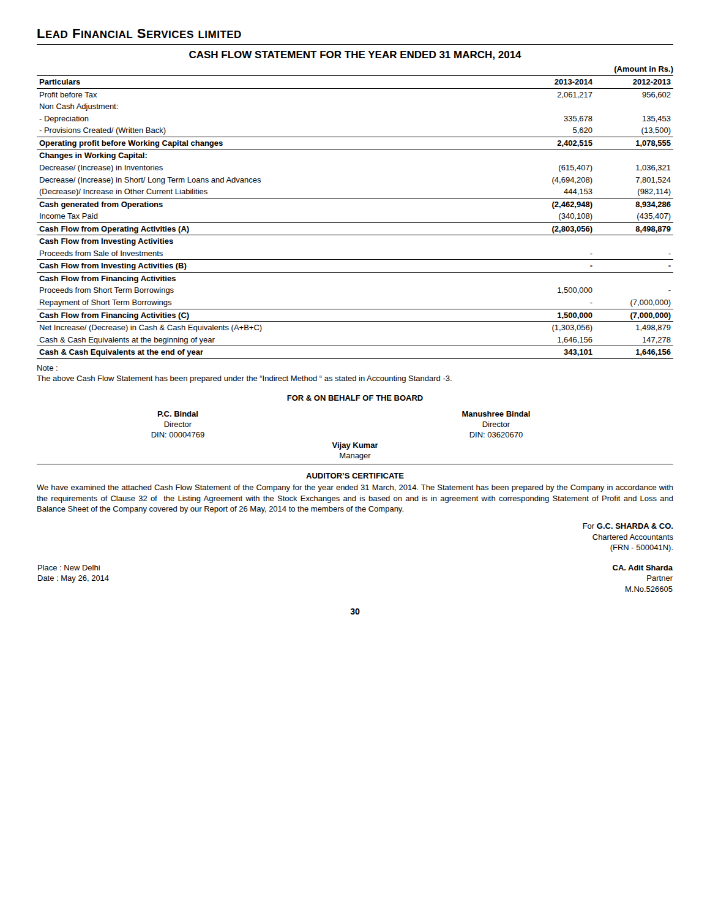LEAD FINANCIAL SERVICES LIMITED
CASH FLOW STATEMENT FOR THE YEAR ENDED 31 MARCH, 2014
(Amount in Rs.)
| Particulars | 2013-2014 | 2012-2013 |
| --- | --- | --- |
| Profit before Tax | 2,061,217 | 956,602 |
| Non Cash Adjustment: | | |
| - Depreciation | 335,678 | 135,453 |
| - Provisions Created/ (Written Back) | 5,620 | (13,500) |
| Operating profit before Working Capital changes | 2,402,515 | 1,078,555 |
| Changes in Working Capital: | | |
| Decrease/ (Increase) in Inventories | (615,407) | 1,036,321 |
| Decrease/ (Increase) in Short/ Long Term Loans and Advances | (4,694,208) | 7,801,524 |
| (Decrease)/ Increase in Other Current Liabilities | 444,153 | (982,114) |
| Cash generated from Operations | (2,462,948) | 8,934,286 |
| Income Tax Paid | (340,108) | (435,407) |
| Cash Flow from Operating Activities (A) | (2,803,056) | 8,498,879 |
| Cash Flow from Investing Activities | | |
| Proceeds from Sale of Investments | - | - |
| Cash Flow from Investing Activities (B) | - | - |
| Cash Flow from Financing Activities | | |
| Proceeds from Short Term Borrowings | 1,500,000 | - |
| Repayment of Short Term Borrowings | - | (7,000,000) |
| Cash Flow from Financing Activities (C) | 1,500,000 | (7,000,000) |
| Net Increase/ (Decrease) in Cash & Cash Equivalents (A+B+C) | (1,303,056) | 1,498,879 |
| Cash & Cash Equivalents at the beginning of year | 1,646,156 | 147,278 |
| Cash & Cash Equivalents at the end of year | 343,101 | 1,646,156 |
Note :
The above Cash Flow Statement has been prepared under the “Indirect Method “ as stated in Accounting Standard -3.
FOR & ON BEHALF OF THE BOARD
| P.C. Bindal Director DIN: 00004769 | Manushree Bindal Director DIN: 03620670 |
| Vijay Kumar Manager |
AUDITOR’S CERTIFICATE
We have examined the attached Cash Flow Statement of the Company for the year ended 31 March, 2014. The Statement has been prepared by the Company in accordance with the requirements of Clause 32 of the Listing Agreement with the Stock Exchanges and is based on and is in agreement with corresponding Statement of Profit and Loss and Balance Sheet of the Company covered by our Report of 26 May, 2014 to the members of the Company.
For G.C. SHARDA & CO.
Chartered Accountants
(FRN - 500041N).
| Place : New Delhi Date : May 26, 2014 | CA. Adit Sharda Partner M.No.526605 |
30